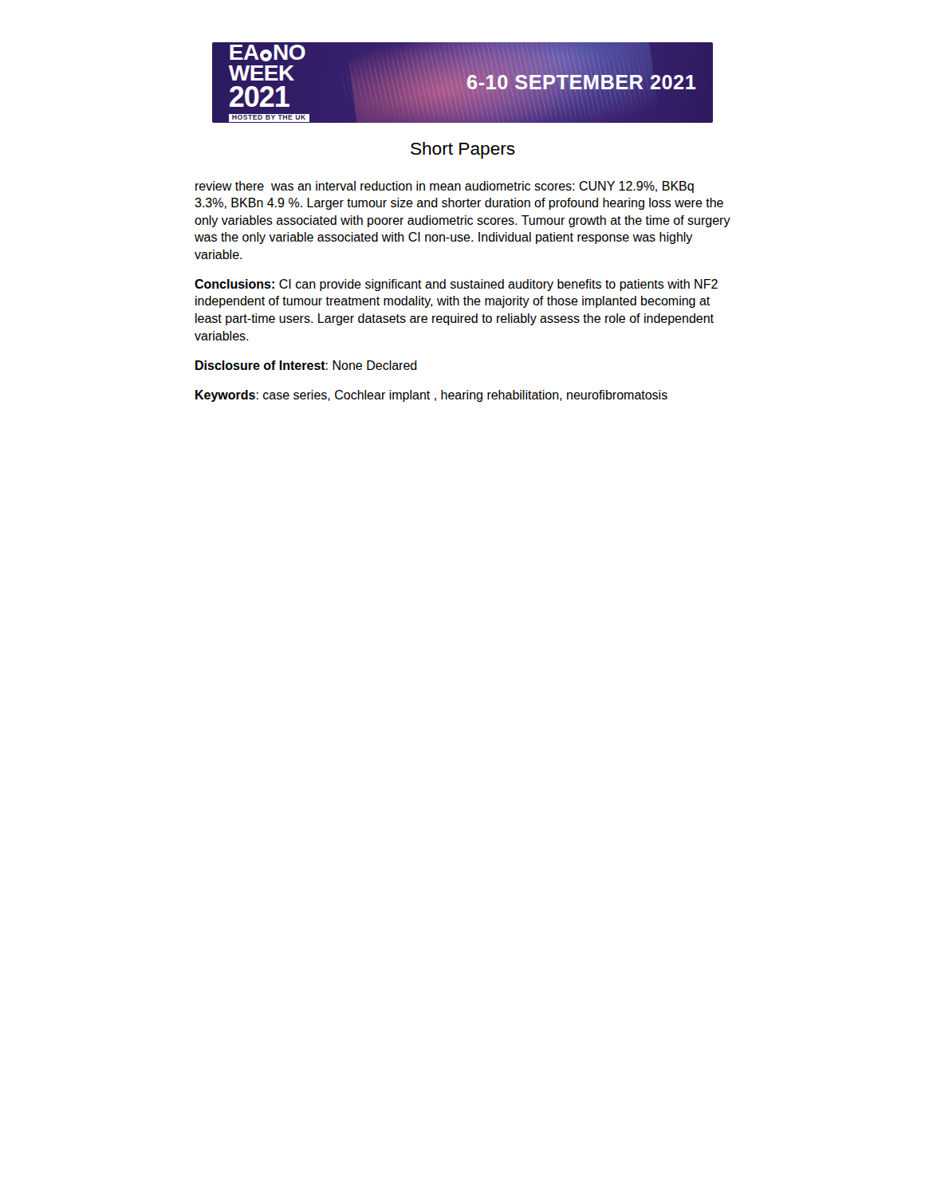EA NO WEEK 2021 HOSTED BY THE UK
6-10 SEPTEMBER 2021
Short Papers
review there was an interval reduction in mean audiometric scores: CUNY 12.9%, BKBq 3.3%, BKBn 4.9 %. Larger tumour size and shorter duration of profound hearing loss were the only variables associated with poorer audiometric scores. Tumour growth at the time of surgery was the only variable associated with CI non-use. Individual patient response was highly variable.
Conclusions: CI can provide significant and sustained auditory benefits to patients with NF2 independent of tumour treatment modality, with the majority of those implanted becoming at least part-time users. Larger datasets are required to reliably assess the role of independent variables.
Disclosure of Interest: None Declared
Keywords: case series, Cochlear implant , hearing rehabilitation, neurofibromatosis